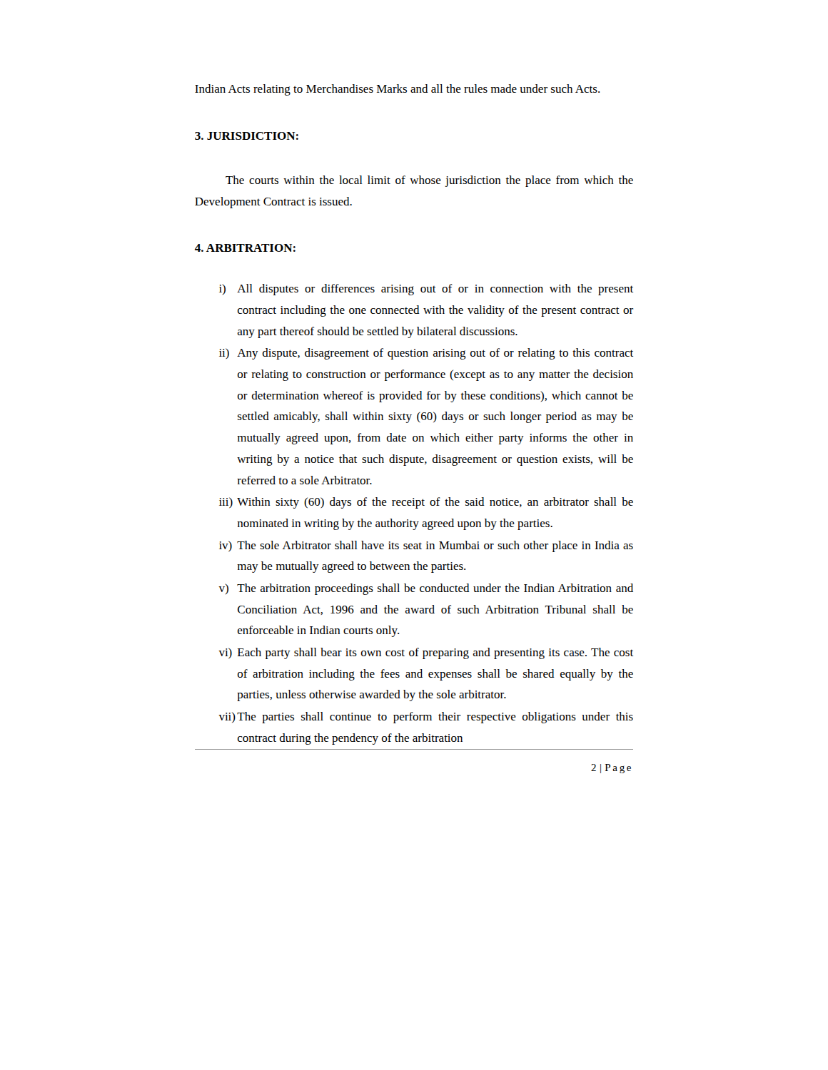Indian Acts relating to Merchandises Marks and all the rules made under such Acts.
3. JURISDICTION:
The courts within the local limit of whose jurisdiction the place from which the Development Contract is issued.
4. ARBITRATION:
i) All disputes or differences arising out of or in connection with the present contract including the one connected with the validity of the present contract or any part thereof should be settled by bilateral discussions.
ii) Any dispute, disagreement of question arising out of or relating to this contract or relating to construction or performance (except as to any matter the decision or determination whereof is provided for by these conditions), which cannot be settled amicably, shall within sixty (60) days or such longer period as may be mutually agreed upon, from date on which either party informs the other in writing by a notice that such dispute, disagreement or question exists, will be referred to a sole Arbitrator.
iii) Within sixty (60) days of the receipt of the said notice, an arbitrator shall be nominated in writing by the authority agreed upon by the parties.
iv) The sole Arbitrator shall have its seat in Mumbai or such other place in India as may be mutually agreed to between the parties.
v) The arbitration proceedings shall be conducted under the Indian Arbitration and Conciliation Act, 1996 and the award of such Arbitration Tribunal shall be enforceable in Indian courts only.
vi) Each party shall bear its own cost of preparing and presenting its case. The cost of arbitration including the fees and expenses shall be shared equally by the parties, unless otherwise awarded by the sole arbitrator.
vii) The parties shall continue to perform their respective obligations under this contract during the pendency of the arbitration
2 | Page